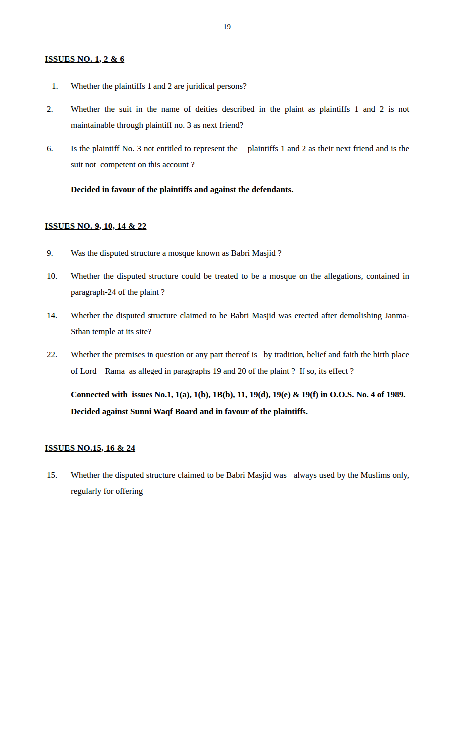19
ISSUES NO. 1, 2 & 6
1. Whether the plaintiffs 1 and 2 are juridical persons?
2. Whether the suit in the name of deities described in the plaint as plaintiffs 1 and 2 is not maintainable through plaintiff no. 3 as next friend?
6. Is the plaintiff No. 3 not entitled to represent the plaintiffs 1 and 2 as their next friend and is the suit not competent on this account ?
Decided in favour of the plaintiffs and against the defendants.
ISSUES NO. 9, 10, 14 & 22
9. Was the disputed structure a mosque known as Babri Masjid ?
10. Whether the disputed structure could be treated to be a mosque on the allegations, contained in paragraph-24 of the plaint ?
14. Whether the disputed structure claimed to be Babri Masjid was erected after demolishing Janma-Sthan temple at its site?
22. Whether the premises in question or any part thereof is by tradition, belief and faith the birth place of Lord Rama as alleged in paragraphs 19 and 20 of the plaint ? If so, its effect ?
Connected with issues No.1, 1(a), 1(b), 1B(b), 11, 19(d), 19(e) & 19(f) in O.O.S. No. 4 of 1989.
Decided against Sunni Waqf Board and in favour of the plaintiffs.
ISSUES NO.15, 16 & 24
15. Whether the disputed structure claimed to be Babri Masjid was always used by the Muslims only, regularly for offering